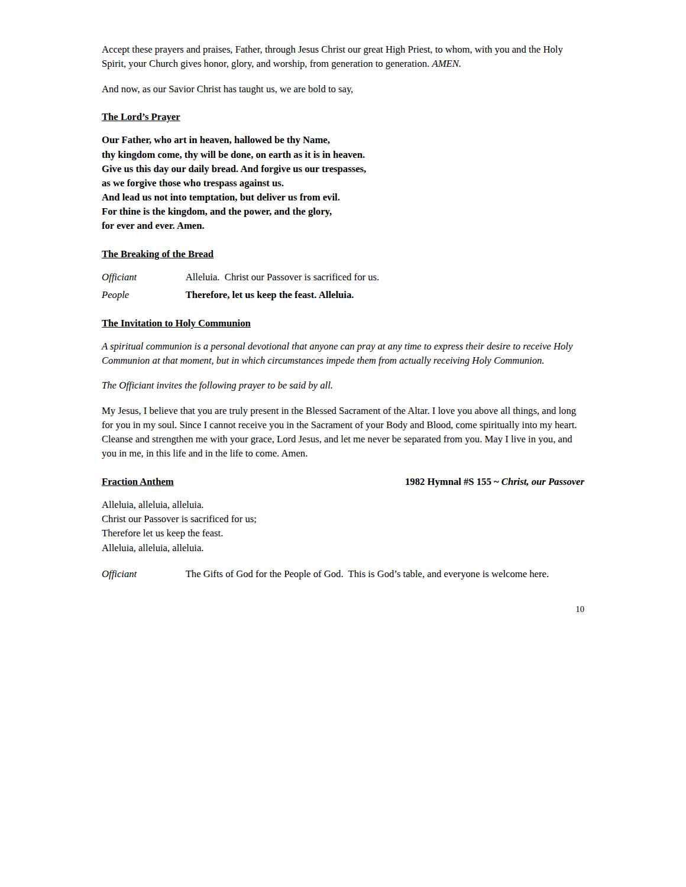Accept these prayers and praises, Father, through Jesus Christ our great High Priest, to whom, with you and the Holy Spirit, your Church gives honor, glory, and worship, from generation to generation. AMEN.
And now, as our Savior Christ has taught us, we are bold to say,
The Lord’s Prayer
Our Father, who art in heaven, hallowed be thy Name,
thy kingdom come, thy will be done, on earth as it is in heaven.
Give us this day our daily bread. And forgive us our trespasses,
as we forgive those who trespass against us.
And lead us not into temptation, but deliver us from evil.
For thine is the kingdom, and the power, and the glory,
for ever and ever. Amen.
The Breaking of the Bread
Officiant Alleluia. Christ our Passover is sacrificed for us.
People Therefore, let us keep the feast. Alleluia.
The Invitation to Holy Communion
A spiritual communion is a personal devotional that anyone can pray at any time to express their desire to receive Holy Communion at that moment, but in which circumstances impede them from actually receiving Holy Communion.
The Officiant invites the following prayer to be said by all.
My Jesus, I believe that you are truly present in the Blessed Sacrament of the Altar. I love you above all things, and long for you in my soul. Since I cannot receive you in the Sacrament of your Body and Blood, come spiritually into my heart. Cleanse and strengthen me with your grace, Lord Jesus, and let me never be separated from you. May I live in you, and you in me, in this life and in the life to come. Amen.
Fraction Anthem 1982 Hymnal #S 155 ~ Christ, our Passover
Alleluia, alleluia, alleluia.
Christ our Passover is sacrificed for us;
Therefore let us keep the feast.
Alleluia, alleluia, alleluia.
Officiant The Gifts of God for the People of God. This is God’s table, and everyone is welcome here.
10